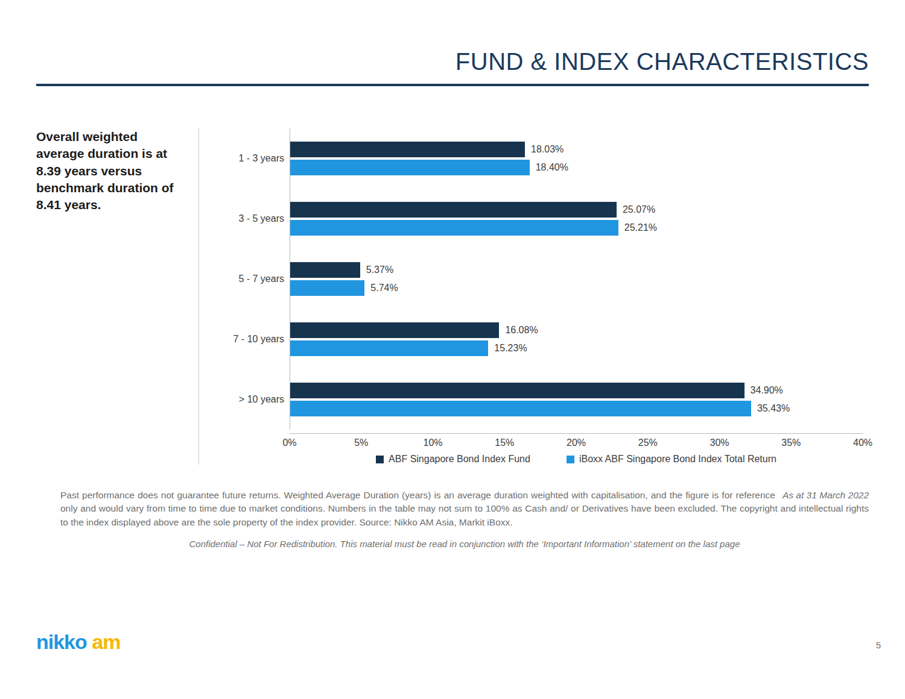FUND & INDEX CHARACTERISTICS
Overall weighted average duration is at 8.39 years versus benchmark duration of 8.41 years.
1 - 3 years
18.03%
18.40%
3 - 5 years
25.07%
25.21%
5 - 7 years
5.37%
5.74%
7 - 10 years
16.08%
15.23%
> 10 years
34.90%
35.43%
0% 5% 10% 15% 20% 25% 30% 35% 40%
ABF Singapore Bond Index Fund
iBoxx ABF Singapore Bond Index Total Return
As at 31 March 2022 Past performance does not guarantee future returns. Weighted Average Duration (years) is an average duration weighted with capitalisation, and the figure is for reference only and would vary from time to time due to market conditions. Numbers in the table may not sum to 100% as Cash and/ or Derivatives have been excluded. The copyright and intellectual rights to the index displayed above are the sole property of the index provider. Source: Nikko AM Asia, Markit iBoxx.
Confidential – Not For Redistribution. This material must be read in conjunction with the ‘Important Information’ statement on the last page
nikko am
5